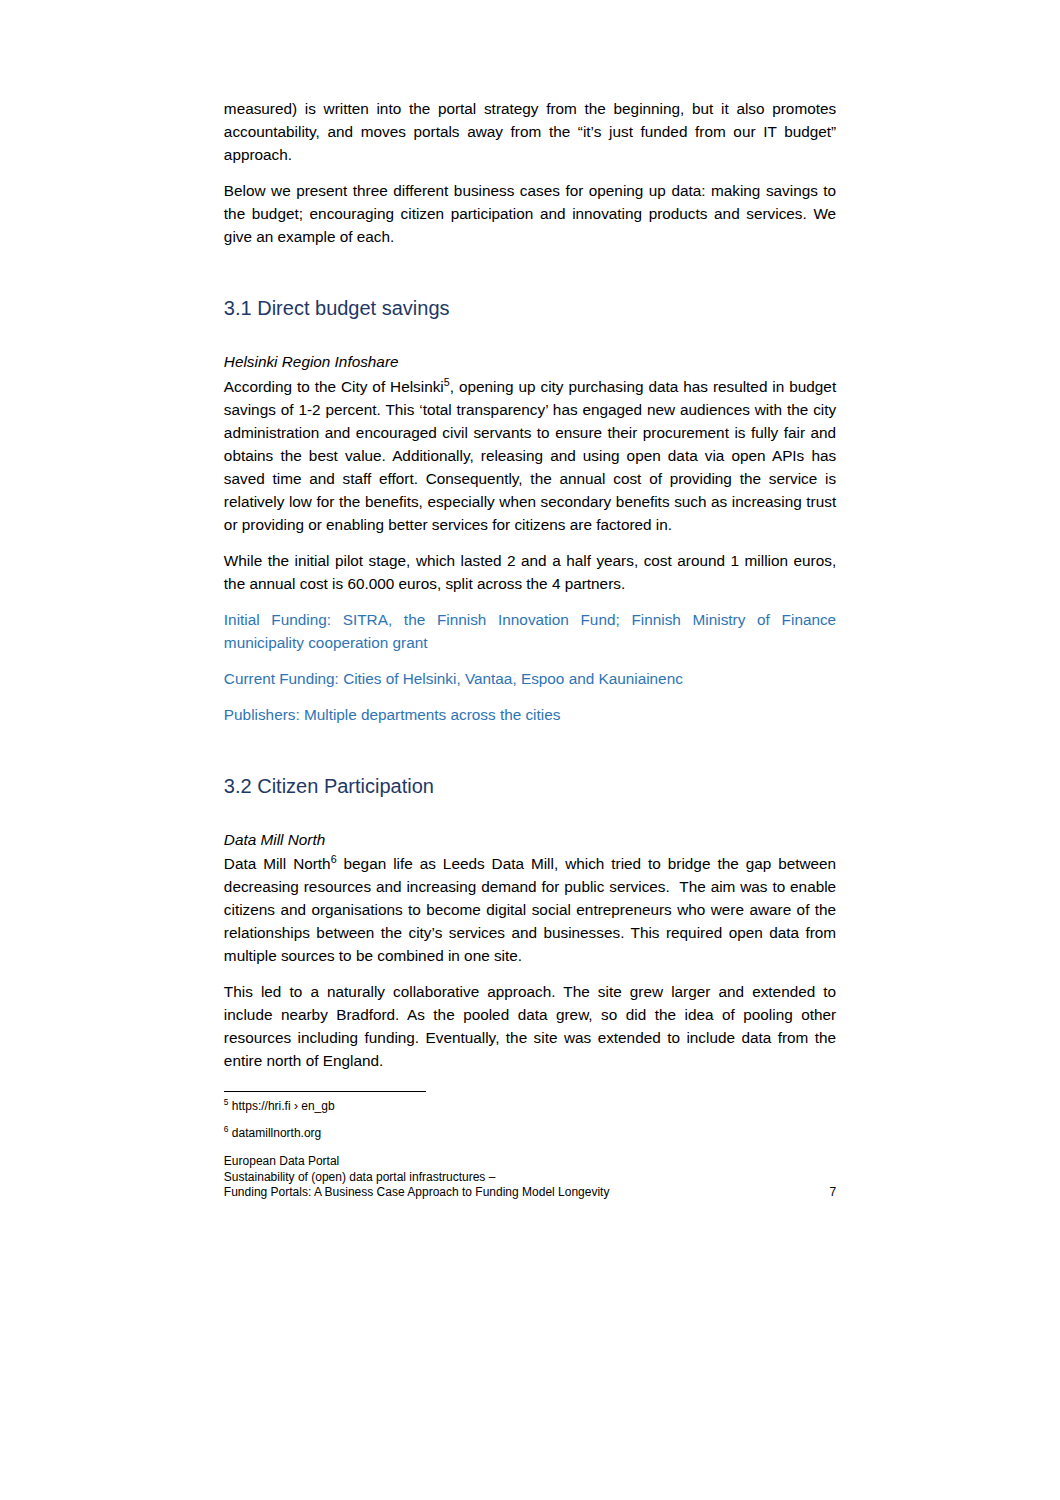measured) is written into the portal strategy from the beginning, but it also promotes accountability, and moves portals away from the “it’s just funded from our IT budget” approach.
Below we present three different business cases for opening up data: making savings to the budget; encouraging citizen participation and innovating products and services. We give an example of each.
3.1 Direct budget savings
Helsinki Region Infoshare
According to the City of Helsinki5, opening up city purchasing data has resulted in budget savings of 1-2 percent. This ‘total transparency’ has engaged new audiences with the city administration and encouraged civil servants to ensure their procurement is fully fair and obtains the best value. Additionally, releasing and using open data via open APIs has saved time and staff effort. Consequently, the annual cost of providing the service is relatively low for the benefits, especially when secondary benefits such as increasing trust or providing or enabling better services for citizens are factored in.
While the initial pilot stage, which lasted 2 and a half years, cost around 1 million euros, the annual cost is 60.000 euros, split across the 4 partners.
Initial Funding: SITRA, the Finnish Innovation Fund; Finnish Ministry of Finance municipality cooperation grant
Current Funding: Cities of Helsinki, Vantaa, Espoo and Kauniainenc
Publishers: Multiple departments across the cities
3.2 Citizen Participation
Data Mill North
Data Mill North6 began life as Leeds Data Mill, which tried to bridge the gap between decreasing resources and increasing demand for public services. The aim was to enable citizens and organisations to become digital social entrepreneurs who were aware of the relationships between the city’s services and businesses. This required open data from multiple sources to be combined in one site.
This led to a naturally collaborative approach. The site grew larger and extended to include nearby Bradford. As the pooled data grew, so did the idea of pooling other resources including funding. Eventually, the site was extended to include data from the entire north of England.
5 https://hri.fi › en_gb
6 datamillnorth.org
European Data Portal
Sustainability of (open) data portal infrastructures –
Funding Portals: A Business Case Approach to Funding Model Longevity
7